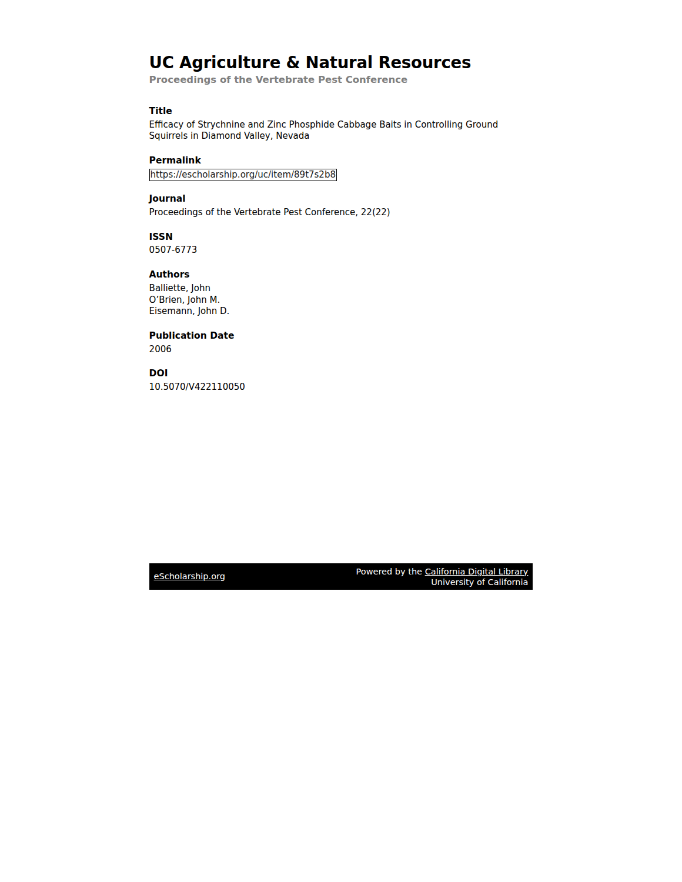UC Agriculture & Natural Resources
Proceedings of the Vertebrate Pest Conference
Title
Efficacy of Strychnine and Zinc Phosphide Cabbage Baits in Controlling Ground Squirrels in Diamond Valley, Nevada
Permalink
https://escholarship.org/uc/item/89t7s2b8
Journal
Proceedings of the Vertebrate Pest Conference, 22(22)
ISSN
0507-6773
Authors
Balliette, John O’Brien, John M. Eisemann, John D.
Publication Date
2006
DOI
10.5070/V422110050
eScholarship.org
Powered by the California Digital Library University of California